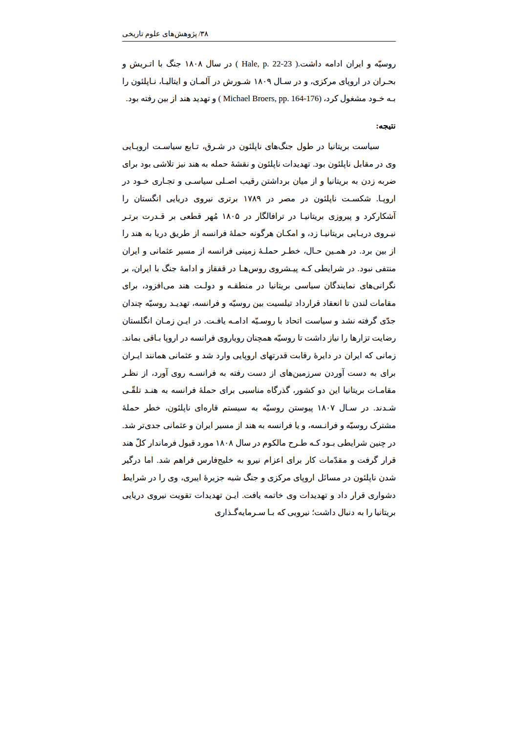۳۸/ پژوهش‌های علوم تاریخی
روسیّه و ایران ادامه داشت.( Hale, p. 22-23 ) در سال ۱۸۰۸ جنگ با اتـریش و بحـران در اروپای مرکزی، و در سـال ۱۸۰۹ شـورش در آلمـان و ایتالیـا، نـاپلئون را بـه خـود مشغول کرد، (Michael Broers, pp. 164-176 ) و تهدید هند از بین رفته بود.
نتیجه:
سیاست بریتانیا در طول جنگ‌های ناپلئون در شـرق، تـابع سیاسـت اروپـایی وی در مقابل ناپلئون بود. تهدیدات ناپلئون و نقشهٔ حمله به هند نیز تلاشی بود برای ضربه زدن به بریتانیا و از میان برداشتن رقیب اصـلی سیاسـی و تجـاری خـود در اروپـا. شکسـت ناپلئون در مصر در ۱۷۸۹ برتری نیروی دریایی انگستان را آشکارکرد و پیروزی بریتانیـا در ترافالگار در ۱۸۰۵ مُهر قطعی بر قـدرت برتـر نیـروی دریـایی بریتانیـا زد، و امکـان هرگونه حملهٔ فرانسه از طریق دریا به هند را از بین برد. در همـین حـال، خطـر حملـهٔ زمینی فرانسه از مسیر عثمانی و ایران منتفی نبود. در شرایطی کـه پیـشروی روس‌هـا در قفقاز و ادامهٔ جنگ با ایران، بر نگرانی‌های نمایندگان سیاسی بریتانیا در منطقـه و دولـت هند می‌افزود، برای مقامات لندن تا انعقاد قرارداد تیلسیت بین روسیّه و فرانسه، تهدیـد روسیّه چندان جدّی گرفته نشد و سیاست اتحاد با روسـیّه ادامـه یافـت. در ایـن زمـان انگلستان رضایت تزارها را نیاز داشت تا روسیّه همچنان رویاروی فرانسه در اروپا بـاقی بماند. زمانی که ایران در دایرهٔ رقابت قدرتهای اروپایی وارد شد و عثمانی همانند ایـران برای به دست آوردن سرزمین‌های از دست رفته به فرانسـه روی آورد، از نظـر مقامـات بریتانیا این دو کشور، گذرگاه مناسبی برای حملهٔ فرانسه به هنـد تلقّـی شـدند. در سـال ۱۸۰۷ پیوستن روسیّه به سیستم قاره‌ای ناپلئون، خطر حملهٔ مشترک روسیّه و فرانـسه، و یا فرانسه به هند از مسیر ایران و عثمانی جدی‌تر شد. در چنین شرایطی بـود کـه طـرح مالکوم در سال ۱۸۰۸ مورد قبول فرماندار کلّ هند قرار گرفت و مقدّمات کار برای اعزام نیرو به خلیج‌فارس فراهم شد. اما درگیر شدن ناپلئون در مسائل اروپای مرکزی و جنگ شبه جزیرهٔ ایبری، وی را در شرایط دشواری قرار داد و تهدیدات وی خاتمه یافت. ایـن تهدیدات تقویت نیروی دریایی بریتانیا را به دنبال داشت؛ نیرویی که بـا سـرمایه‌گـذاری